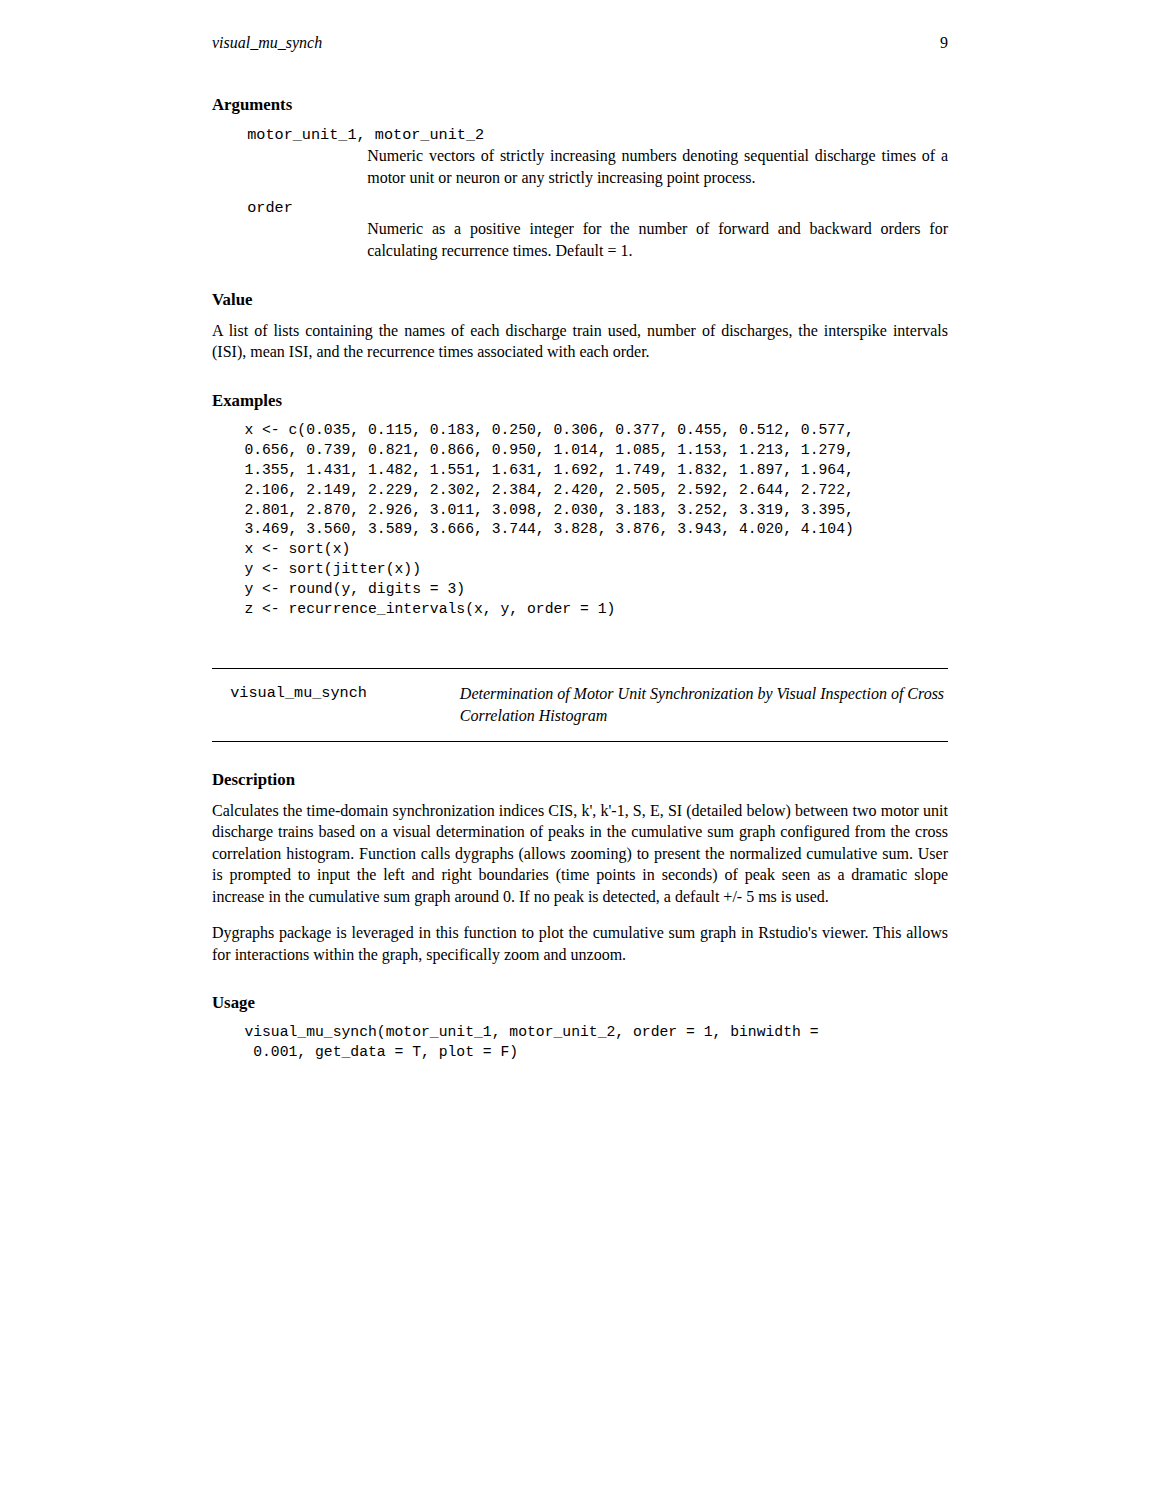visual_mu_synch 9
Arguments
motor_unit_1, motor_unit_2
Numeric vectors of strictly increasing numbers denoting sequential discharge times of a motor unit or neuron or any strictly increasing point process.
order
Numeric as a positive integer for the number of forward and backward orders for calculating recurrence times. Default = 1.
Value
A list of lists containing the names of each discharge train used, number of discharges, the interspike intervals (ISI), mean ISI, and the recurrence times associated with each order.
Examples
x <- c(0.035, 0.115, 0.183, 0.250, 0.306, 0.377, 0.455, 0.512, 0.577,
0.656, 0.739, 0.821, 0.866, 0.950, 1.014, 1.085, 1.153, 1.213, 1.279,
1.355, 1.431, 1.482, 1.551, 1.631, 1.692, 1.749, 1.832, 1.897, 1.964,
2.106, 2.149, 2.229, 2.302, 2.384, 2.420, 2.505, 2.592, 2.644, 2.722,
2.801, 2.870, 2.926, 3.011, 3.098, 2.030, 3.183, 3.252, 3.319, 3.395,
3.469, 3.560, 3.589, 3.666, 3.744, 3.828, 3.876, 3.943, 4.020, 4.104)
x <- sort(x)
y <- sort(jitter(x))
y <- round(y, digits = 3)
z <- recurrence_intervals(x, y, order = 1)
visual_mu_synch
Determination of Motor Unit Synchronization by Visual Inspection of Cross Correlation Histogram
Description
Calculates the time-domain synchronization indices CIS, k', k'-1, S, E, SI (detailed below) between two motor unit discharge trains based on a visual determination of peaks in the cumulative sum graph configured from the cross correlation histogram. Function calls dygraphs (allows zooming) to present the normalized cumulative sum. User is prompted to input the left and right boundaries (time points in seconds) of peak seen as a dramatic slope increase in the cumulative sum graph around 0. If no peak is detected, a default +/- 5 ms is used.
Dygraphs package is leveraged in this function to plot the cumulative sum graph in Rstudio's viewer. This allows for interactions within the graph, specifically zoom and unzoom.
Usage
visual_mu_synch(motor_unit_1, motor_unit_2, order = 1, binwidth = 0.001, get_data = T, plot = F)